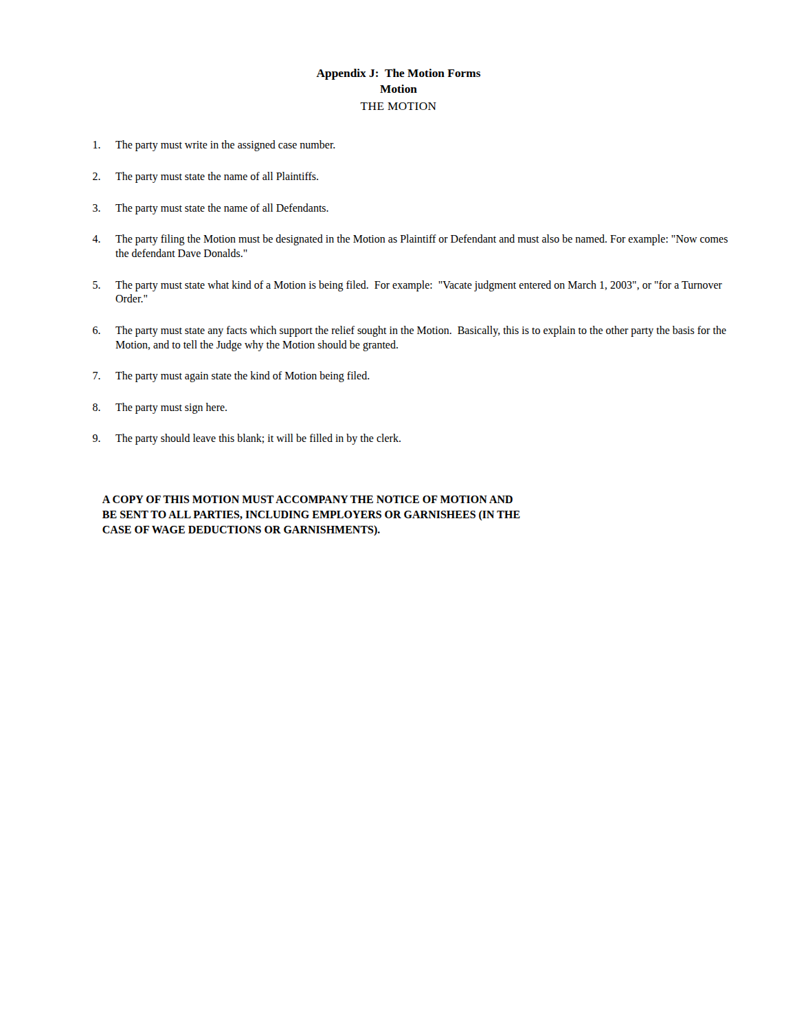Appendix J: The Motion Forms
Motion
THE MOTION
The party must write in the assigned case number.
The party must state the name of all Plaintiffs.
The party must state the name of all Defendants.
The party filing the Motion must be designated in the Motion as Plaintiff or Defendant and must also be named. For example: "Now comes the defendant Dave Donalds."
The party must state what kind of a Motion is being filed. For example: "Vacate judgment entered on March 1, 2003", or "for a Turnover Order."
The party must state any facts which support the relief sought in the Motion. Basically, this is to explain to the other party the basis for the Motion, and to tell the Judge why the Motion should be granted.
The party must again state the kind of Motion being filed.
The party must sign here.
The party should leave this blank; it will be filled in by the clerk.
A COPY OF THIS MOTION MUST ACCOMPANY THE NOTICE OF MOTION AND BE SENT TO ALL PARTIES, INCLUDING EMPLOYERS OR GARNISHEES (IN THE CASE OF WAGE DEDUCTIONS OR GARNISHMENTS).